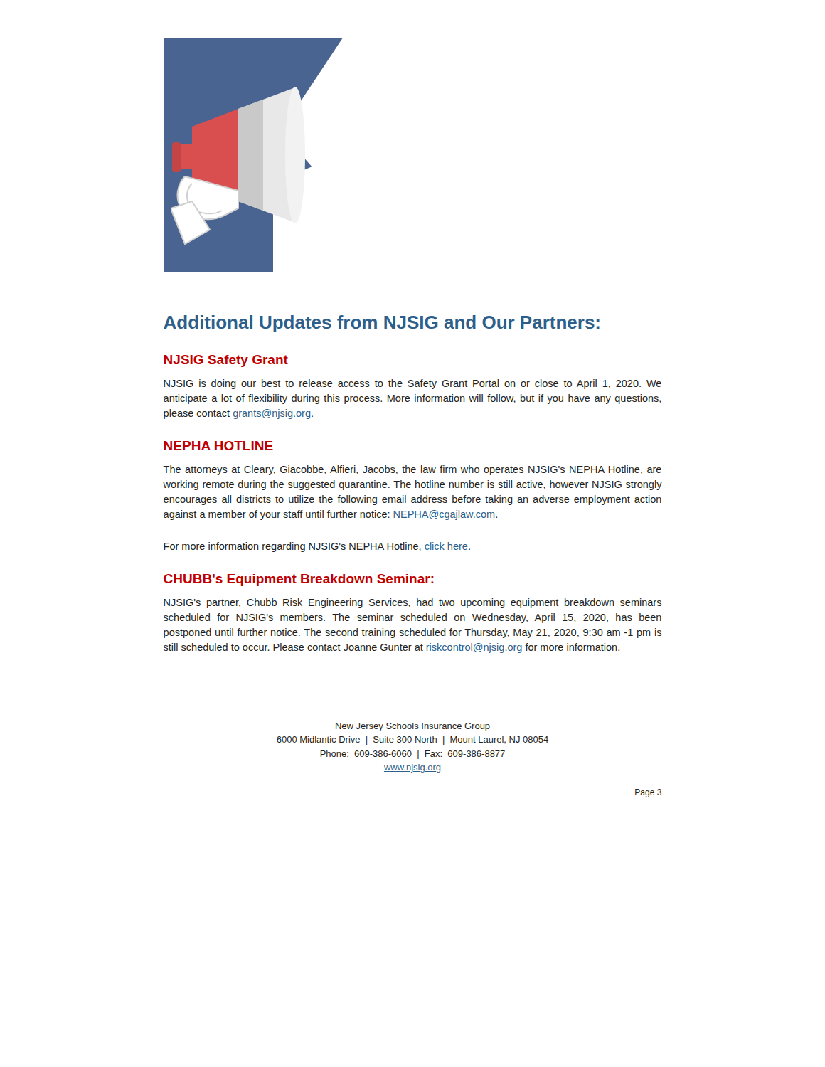Additional Updates from NJSIG and Our Partners:
NJSIG Safety Grant
NJSIG is doing our best to release access to the Safety Grant Portal on or close to April 1, 2020. We anticipate a lot of flexibility during this process. More information will follow, but if you have any questions, please contact grants@njsig.org.
NEPHA HOTLINE
The attorneys at Cleary, Giacobbe, Alfieri, Jacobs, the law firm who operates NJSIG's NEPHA Hotline, are working remote during the suggested quarantine. The hotline number is still active, however NJSIG strongly encourages all districts to utilize the following email address before taking an adverse employment action against a member of your staff until further notice: NEPHA@cgajlaw.com.
For more information regarding NJSIG's NEPHA Hotline, click here.
CHUBB's Equipment Breakdown Seminar:
NJSIG's partner, Chubb Risk Engineering Services, had two upcoming equipment breakdown seminars scheduled for NJSIG's members. The seminar scheduled on Wednesday, April 15, 2020, has been postponed until further notice. The second training scheduled for Thursday, May 21, 2020, 9:30 am -1 pm is still scheduled to occur. Please contact Joanne Gunter at riskcontrol@njsig.org for more information.
New Jersey Schools Insurance Group
6000 Midlantic Drive | Suite 300 North | Mount Laurel, NJ 08054
Phone: 609-386-6060 | Fax: 609-386-8877
www.njsig.org
Page 3